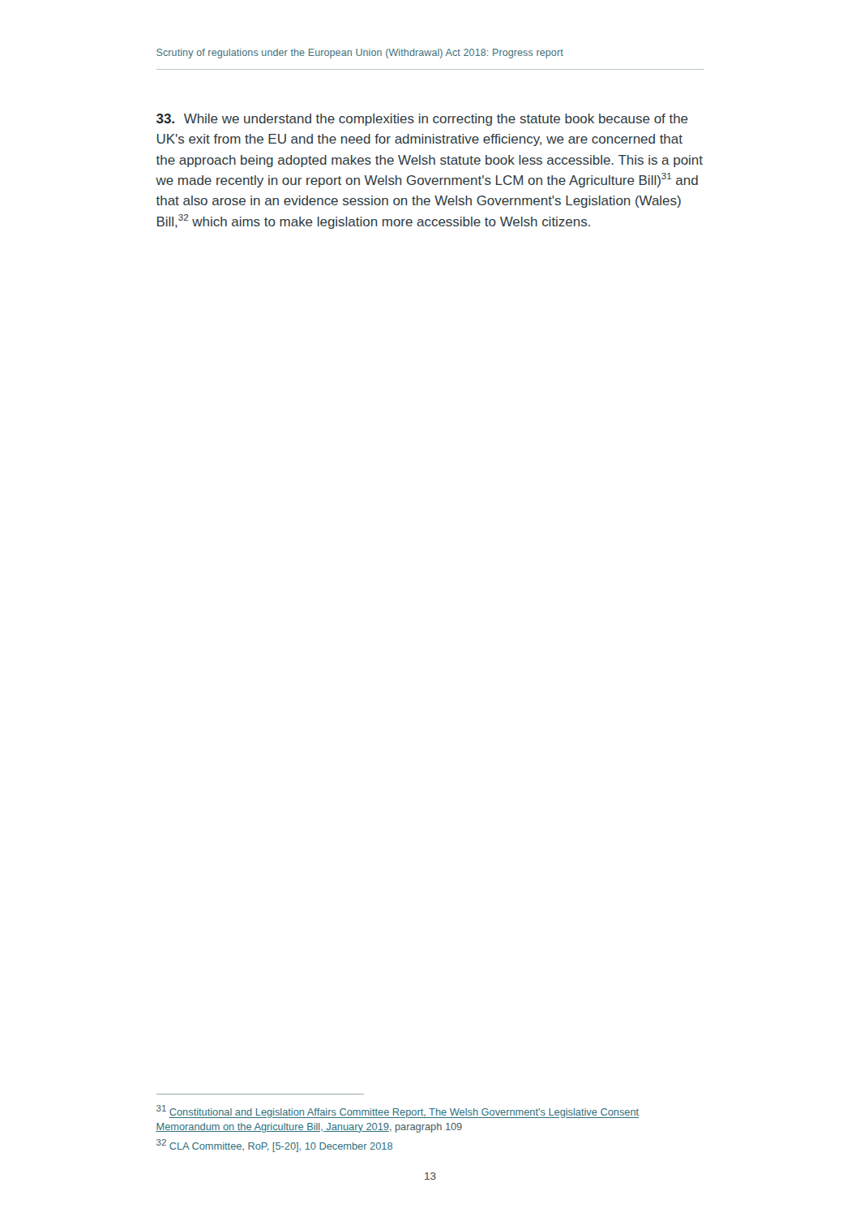Scrutiny of regulations under the European Union (Withdrawal) Act 2018: Progress report
33. While we understand the complexities in correcting the statute book because of the UK's exit from the EU and the need for administrative efficiency, we are concerned that the approach being adopted makes the Welsh statute book less accessible. This is a point we made recently in our report on Welsh Government's LCM on the Agriculture Bill)31 and that also arose in an evidence session on the Welsh Government's Legislation (Wales) Bill,32 which aims to make legislation more accessible to Welsh citizens.
31 Constitutional and Legislation Affairs Committee Report, The Welsh Government's Legislative Consent Memorandum on the Agriculture Bill, January 2019, paragraph 109
32 CLA Committee, RoP, [5-20], 10 December 2018
13